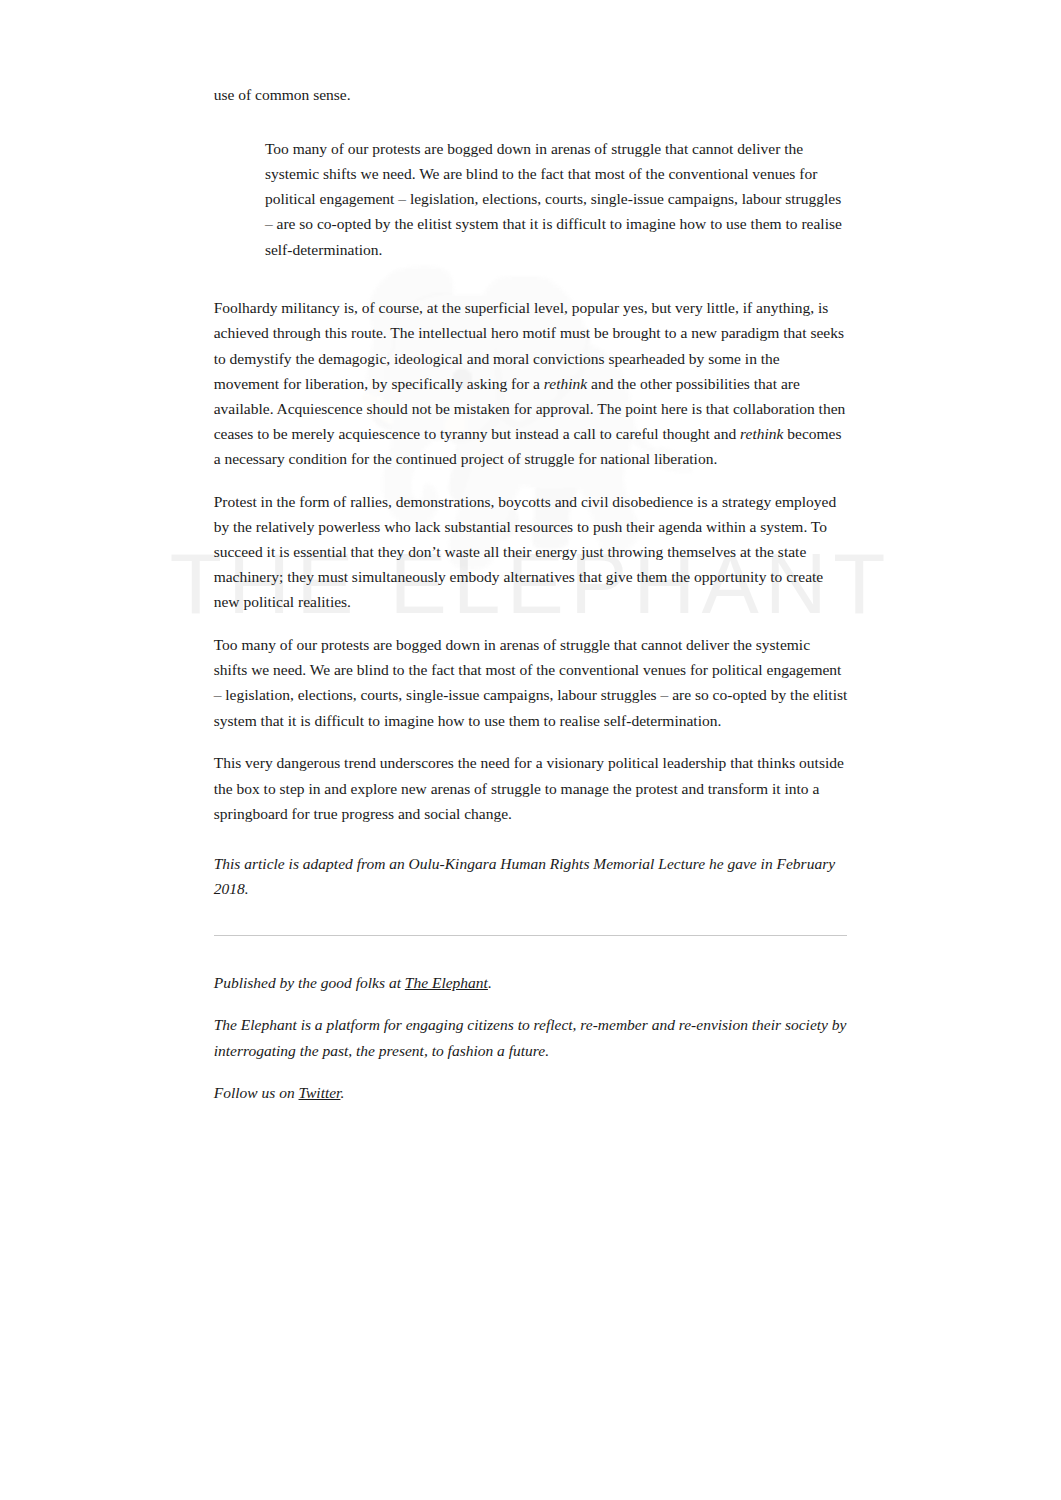🐘 THE ELEPHANT
use of common sense.
Too many of our protests are bogged down in arenas of struggle that cannot deliver the systemic shifts we need. We are blind to the fact that most of the conventional venues for political engagement – legislation, elections, courts, single-issue campaigns, labour struggles – are so co-opted by the elitist system that it is difficult to imagine how to use them to realise self-determination.
Foolhardy militancy is, of course, at the superficial level, popular yes, but very little, if anything, is achieved through this route. The intellectual hero motif must be brought to a new paradigm that seeks to demystify the demagogic, ideological and moral convictions spearheaded by some in the movement for liberation, by specifically asking for a rethink and the other possibilities that are available. Acquiescence should not be mistaken for approval. The point here is that collaboration then ceases to be merely acquiescence to tyranny but instead a call to careful thought and rethink becomes a necessary condition for the continued project of struggle for national liberation.
Protest in the form of rallies, demonstrations, boycotts and civil disobedience is a strategy employed by the relatively powerless who lack substantial resources to push their agenda within a system. To succeed it is essential that they don’t waste all their energy just throwing themselves at the state machinery; they must simultaneously embody alternatives that give them the opportunity to create new political realities.
Too many of our protests are bogged down in arenas of struggle that cannot deliver the systemic shifts we need. We are blind to the fact that most of the conventional venues for political engagement – legislation, elections, courts, single-issue campaigns, labour struggles – are so co-opted by the elitist system that it is difficult to imagine how to use them to realise self-determination.
This very dangerous trend underscores the need for a visionary political leadership that thinks outside the box to step in and explore new arenas of struggle to manage the protest and transform it into a springboard for true progress and social change.
This article is adapted from an Oulu-Kingara Human Rights Memorial Lecture he gave in February 2018.
Published by the good folks at The Elephant.
The Elephant is a platform for engaging citizens to reflect, re-member and re-envision their society by interrogating the past, the present, to fashion a future.
Follow us on Twitter.